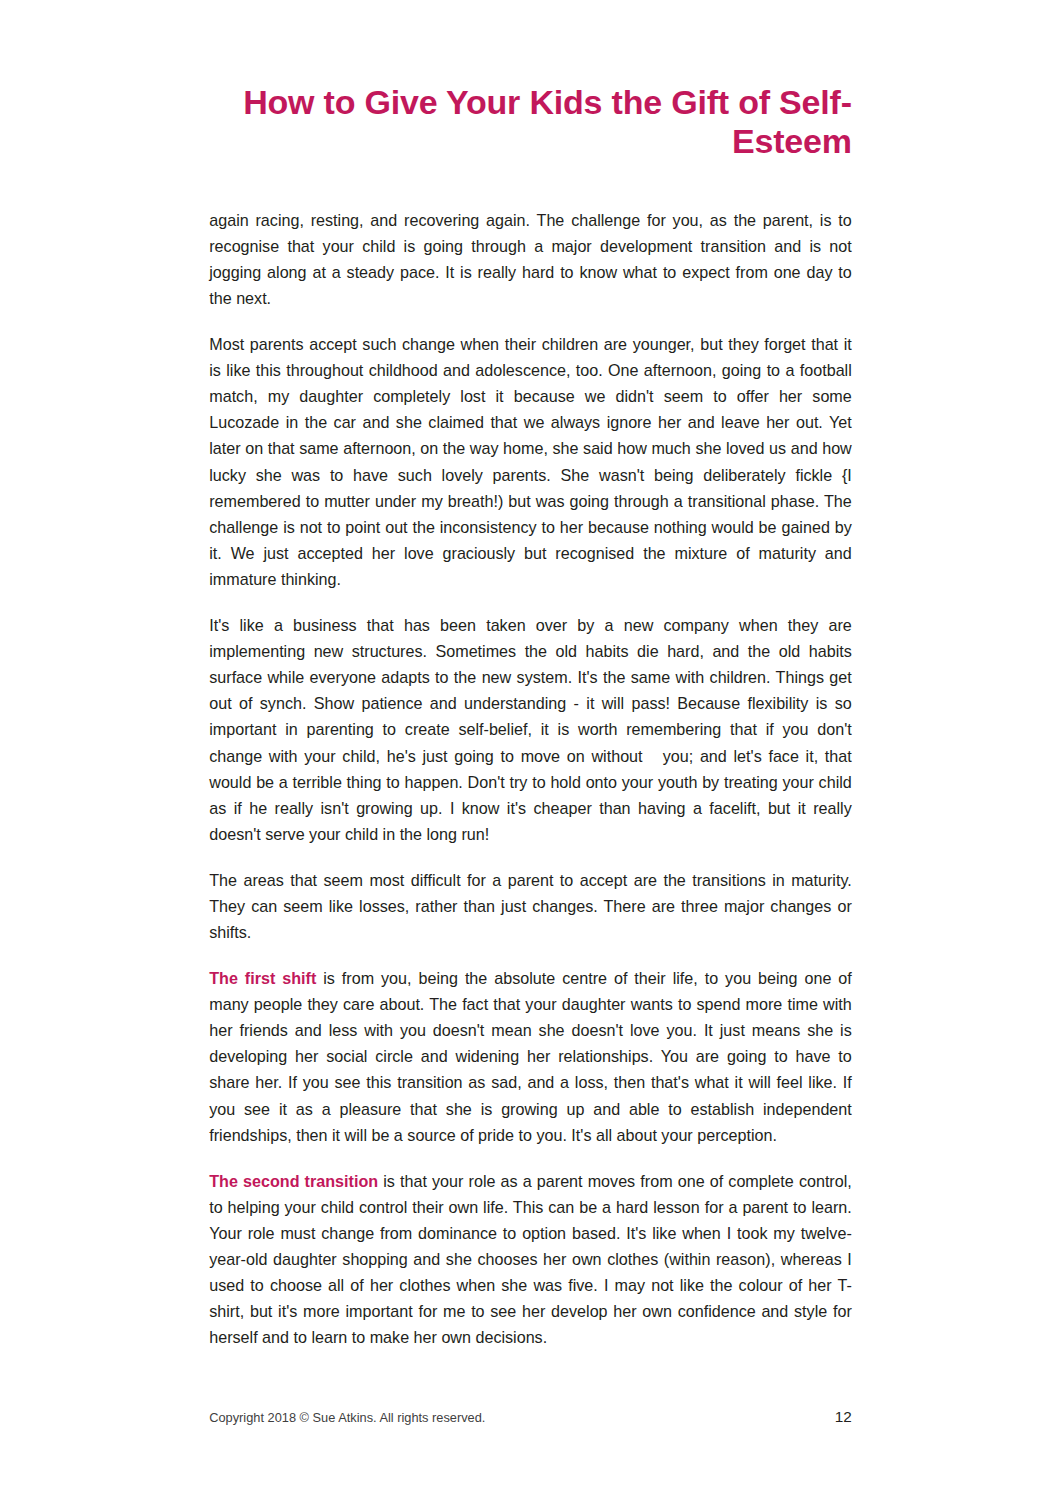How to Give Your Kids the Gift of Self-Esteem
again racing, resting, and recovering again. The challenge for you, as the parent, is to recognise that your child is going through a major development transition and is not jogging along at a steady pace. It is really hard to know what to expect from one day to the next.
Most parents accept such change when their children are younger, but they forget that it is like this throughout childhood and adolescence, too. One afternoon, going to a football match, my daughter completely lost it because we didn't seem to offer her some Lucozade in the car and she claimed that we always ignore her and leave her out. Yet later on that same afternoon, on the way home, she said how much she loved us and how lucky she was to have such lovely parents. She wasn't being deliberately fickle {I remembered to mutter under my breath!) but was going through a transitional phase. The challenge is not to point out the inconsistency to her because nothing would be gained by it. We just accepted her love graciously but recognised the mixture of maturity and immature thinking.
It's like a business that has been taken over by a new company when they are implementing new structures. Sometimes the old habits die hard, and the old habits surface while everyone adapts to the new system. It's the same with children. Things get out of synch. Show patience and understanding - it will pass! Because flexibility is so important in parenting to create self-belief, it is worth remembering that if you don't change with your child, he's just going to move on without you; and let's face it, that would be a terrible thing to happen. Don't try to hold onto your youth by treating your child as if he really isn't growing up. I know it's cheaper than having a facelift, but it really doesn't serve your child in the long run!
The areas that seem most difficult for a parent to accept are the transitions in maturity. They can seem like losses, rather than just changes. There are three major changes or shifts.
The first shift is from you, being the absolute centre of their life, to you being one of many people they care about. The fact that your daughter wants to spend more time with her friends and less with you doesn't mean she doesn't love you. It just means she is developing her social circle and widening her relationships. You are going to have to share her. If you see this transition as sad, and a loss, then that's what it will feel like. If you see it as a pleasure that she is growing up and able to establish independent friendships, then it will be a source of pride to you. It's all about your perception.
The second transition is that your role as a parent moves from one of complete control, to helping your child control their own life. This can be a hard lesson for a parent to learn. Your role must change from dominance to option based. It's like when I took my twelve-year-old daughter shopping and she chooses her own clothes (within reason), whereas I used to choose all of her clothes when she was five. I may not like the colour of her T-shirt, but it's more important for me to see her develop her own confidence and style for herself and to learn to make her own decisions.
Copyright 2018 © Sue Atkins. All rights reserved. 12